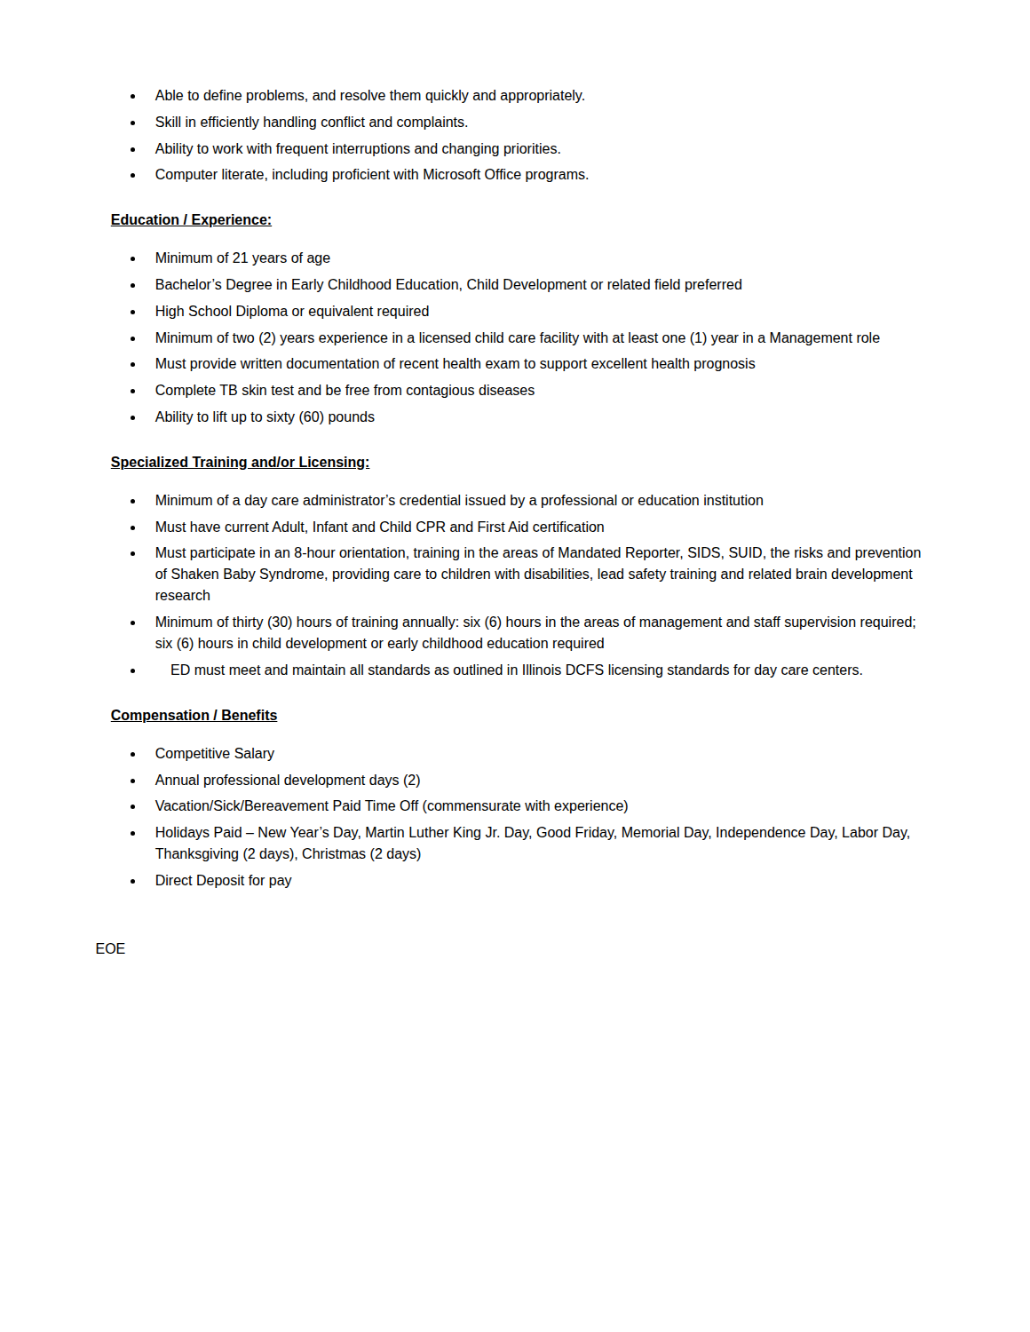Able to define problems, and resolve them quickly and appropriately.
Skill in efficiently handling conflict and complaints.
Ability to work with frequent interruptions and changing priorities.
Computer literate, including proficient with Microsoft Office programs.
Education / Experience:
Minimum of 21 years of age
Bachelor’s Degree in Early Childhood Education, Child Development or related field preferred
High School Diploma or equivalent required
Minimum of two (2) years experience in a licensed child care facility with at least one (1) year in a Management role
Must provide written documentation of recent health exam to support excellent health prognosis
Complete TB skin test and be free from contagious diseases
Ability to lift up to sixty (60) pounds
Specialized Training and/or Licensing:
Minimum of a day care administrator’s credential issued by a professional or education institution
Must have current Adult, Infant and Child CPR and First Aid certification
Must participate in an 8-hour orientation, training in the areas of Mandated Reporter, SIDS, SUID, the risks and prevention of Shaken Baby Syndrome, providing care to children with disabilities, lead safety training and related brain development research
Minimum of thirty (30) hours of training annually: six (6) hours in the areas of management and staff supervision required; six (6) hours in child development or early childhood education required
ED must meet and maintain all standards as outlined in Illinois DCFS licensing standards for day care centers.
Compensation / Benefits
Competitive Salary
Annual professional development days (2)
Vacation/Sick/Bereavement Paid Time Off (commensurate with experience)
Holidays Paid – New Year’s Day, Martin Luther King Jr. Day, Good Friday, Memorial Day, Independence Day, Labor Day, Thanksgiving (2 days), Christmas (2 days)
Direct Deposit for pay
EOE